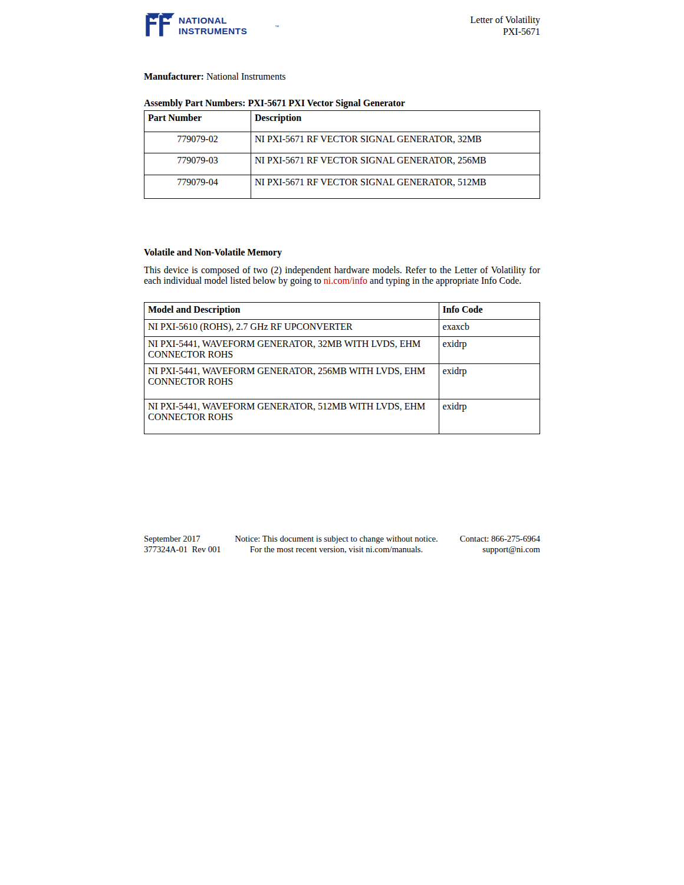NATIONAL INSTRUMENTS ™
Letter of Volatility
PXI-5671
Manufacturer: National Instruments
Assembly Part Numbers: PXI-5671 PXI Vector Signal Generator
| Part Number | Description |
| --- | --- |
| 779079-02 | NI PXI-5671 RF VECTOR SIGNAL GENERATOR, 32MB |
| 779079-03 | NI PXI-5671 RF VECTOR SIGNAL GENERATOR, 256MB |
| 779079-04 | NI PXI-5671 RF VECTOR SIGNAL GENERATOR, 512MB |
Volatile and Non-Volatile Memory
This device is composed of two (2) independent hardware models. Refer to the Letter of Volatility for each individual model listed below by going to ni.com/info and typing in the appropriate Info Code.
| Model and Description | Info Code |
| --- | --- |
| NI PXI-5610 (ROHS), 2.7 GHz RF UPCONVERTER | exaxcb |
| NI PXI-5441, WAVEFORM GENERATOR, 32MB WITH LVDS, EHM CONNECTOR ROHS | exidrp |
| NI PXI-5441, WAVEFORM GENERATOR, 256MB WITH LVDS, EHM CONNECTOR ROHS | exidrp |
| NI PXI-5441, WAVEFORM GENERATOR, 512MB WITH LVDS, EHM CONNECTOR ROHS | exidrp |
September 2017
Notice: This document is subject to change without notice.
Contact: 866-275-6964
377324A-01 Rev 001
For the most recent version, visit ni.com/manuals.
support@ni.com